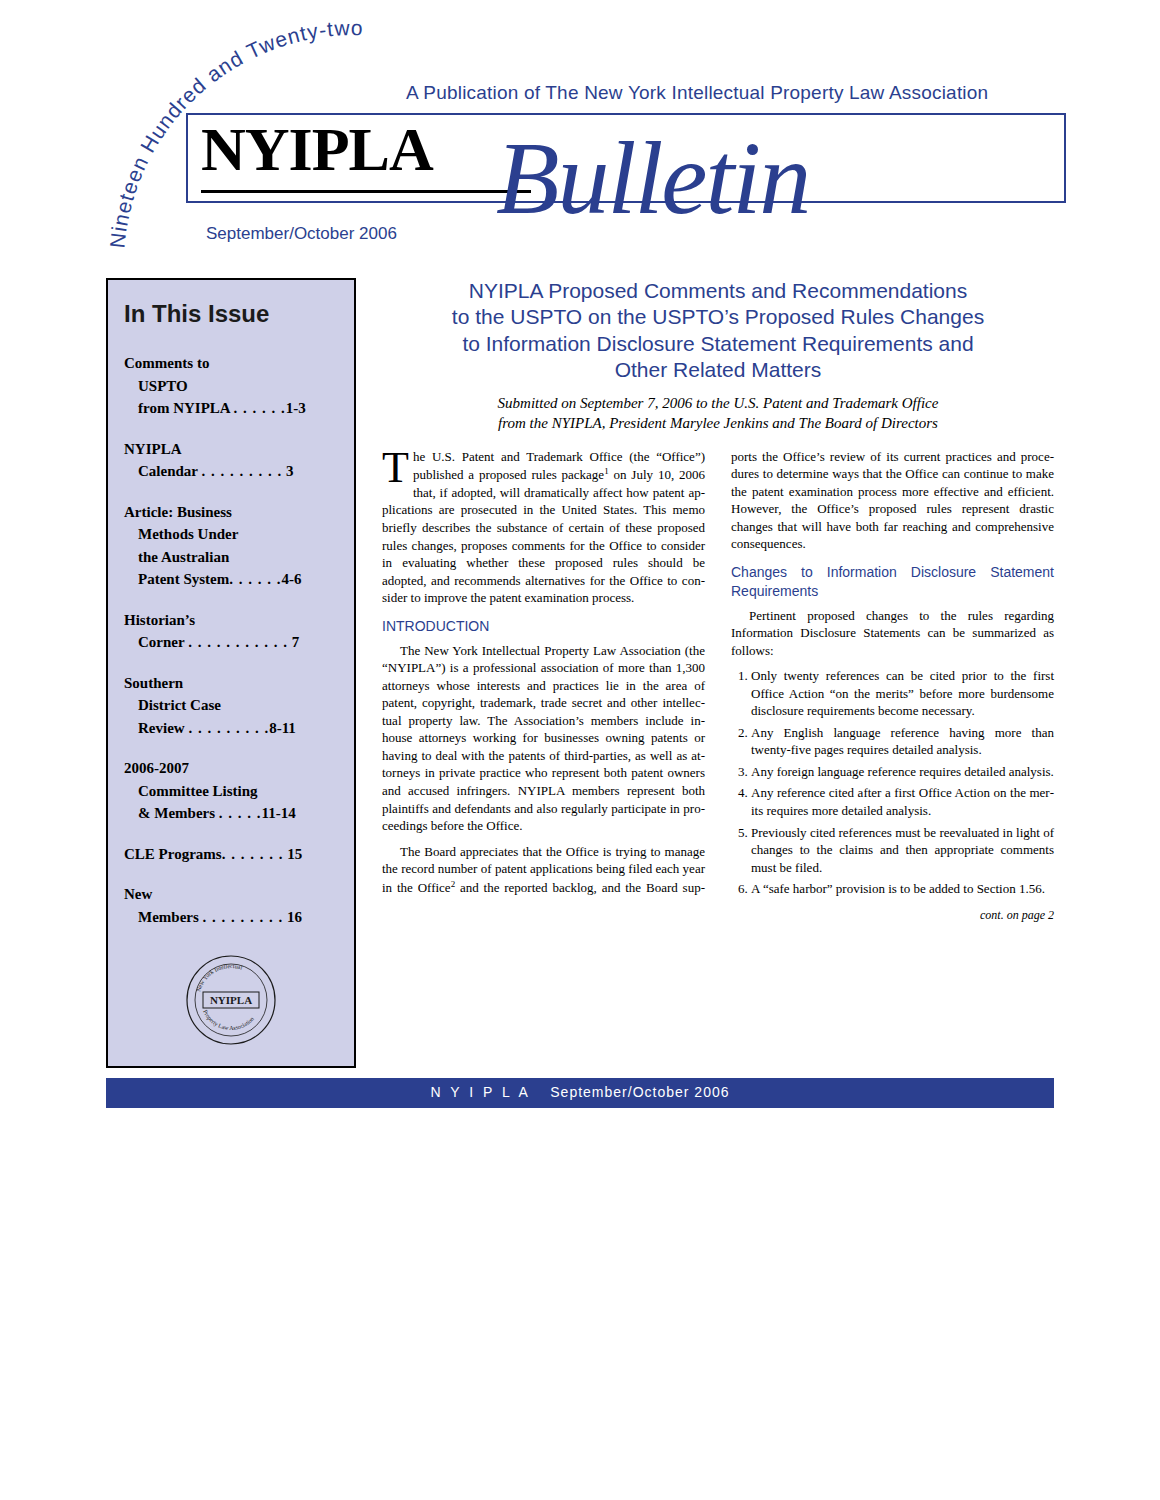Nineteen Hundred and Twenty-two
A Publication of The New York Intellectual Property Law Association
NYIPLA
Bulletin
September/October 2006
In This Issue
Comments toUSPTO from NYIPLA . . . . . . 1-3
NYIPLACalendar . . . . . . . . . 3
Article: BusinessMethods Under the Australian Patent System. . . . . . 4-6
Historian’sCorner . . . . . . . . . . . 7
SouthernDistrict Case Review . . . . . . . . . 8-11
2006-2007Committee Listing& Members . . . . . 11-14
CLE Programs. . . . . . . 15
NewMembers . . . . . . . . . 16
New York Intellectual Property Law Association NYIPLA
NYIPLA Proposed Comments and Recommendations
to the USPTO on the USPTO’s Proposed Rules Changes
to Information Disclosure Statement Requirements and
Other Related Matters
Submitted on September 7, 2006 to the U.S. Patent and Trademark Office
from the NYIPLA, President Marylee Jenkins and The Board of Directors
The U.S. Patent and Trademark Office (the “Office”) published a proposed rules package1 on July 10, 2006 that, if adopted, will dramatically affect how patent applications are prosecuted in the United States. This memo briefly describes the substance of certain of these proposed rules changes, proposes comments for the Office to consider in evaluating whether these proposed rules should be adopted, and recommends alternatives for the Office to consider to improve the patent examination process.
INTRODUCTION
The New York Intellectual Property Law Association (the “NYIPLA”) is a professional association of more than 1,300 attorneys whose interests and practices lie in the area of patent, copyright, trademark, trade secret and other intellectual property law. The Association’s members include in-house attorneys working for businesses owning patents or having to deal with the patents of third-parties, as well as attorneys in private practice who represent both patent owners and accused infringers. NYIPLA members represent both plaintiffs and defendants and also regularly participate in proceedings before the Office.
The Board appreciates that the Office is trying to manage the record number of patent applications being filed each year in the Office2 and the reported backlog, and the Board supports the Office’s review of its current practices and procedures to determine ways that the Office can continue to make the patent examination process more effective and efficient. However, the Office’s proposed rules represent drastic changes that will have both far reaching and comprehensive consequences.
Changes to Information Disclosure Statement Requirements
Pertinent proposed changes to the rules regarding Information Disclosure Statements can be summarized as follows:
Only twenty references can be cited prior to the first Office Action “on the merits” before more burdensome disclosure requirements become necessary.
Any English language reference having more than twenty-five pages requires detailed analysis.
Any foreign language reference requires detailed analysis.
Any reference cited after a first Office Action on the merits requires more detailed analysis.
Previously cited references must be reevaluated in light of changes to the claims and then appropriate comments must be filed.
A “safe harbor” provision is to be added to Section 1.56.
cont. on page 2
N Y I P L A September/October 2006